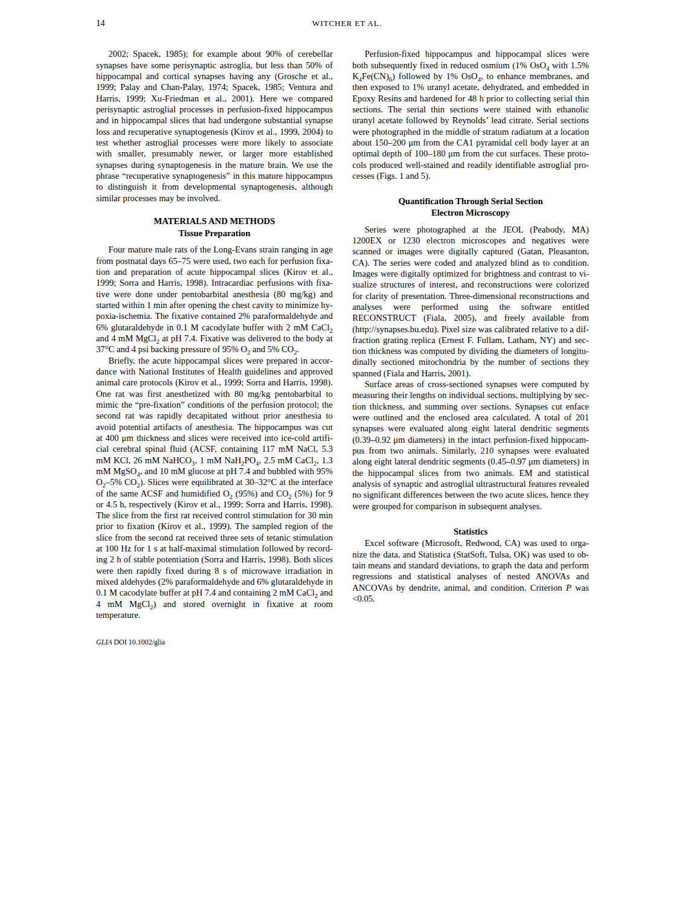14 WITCHER ET AL.
2002; Spacek, 1985); for example about 90% of cerebellar synapses have some perisynaptic astroglia, but less than 50% of hippocampal and cortical synapses having any (Grosche et al., 1999; Palay and Chan-Palay, 1974; Spacek, 1985; Ventura and Harris, 1999; Xu-Friedman et al., 2001). Here we compared perisynaptic astroglial processes in perfusion-fixed hippocampus and in hippocampal slices that had undergone substantial synapse loss and recuperative synaptogenesis (Kirov et al., 1999, 2004) to test whether astroglial processes were more likely to associate with smaller, presumably newer, or larger more established synapses during synaptogenesis in the mature brain. We use the phrase “recuperative synaptogenesis” in this mature hippocampus to distinguish it from developmental synaptogenesis, although similar processes may be involved.
MATERIALS AND METHODS
Tissue Preparation
Four mature male rats of the Long-Evans strain ranging in age from postnatal days 65–75 were used, two each for perfusion fixation and preparation of acute hippocampal slices (Kirov et al., 1999; Sorra and Harris, 1998). Intracardiac perfusions with fixative were done under pentobarbital anesthesia (80 mg/kg) and started within 1 min after opening the chest cavity to minimize hypoxia-ischemia. The fixative contained 2% paraformaldehyde and 6% glutaraldehyde in 0.1 M cacodylate buffer with 2 mM CaCl2 and 4 mM MgCl2 at pH 7.4. Fixative was delivered to the body at 37°C and 4 psi backing pressure of 95% O2 and 5% CO2.
Briefly, the acute hippocampal slices were prepared in accordance with National Institutes of Health guidelines and approved animal care protocols (Kirov et al., 1999; Sorra and Harris, 1998). One rat was first anesthetized with 80 mg/kg pentobarbital to mimic the “pre-fixation” conditions of the perfusion protocol; the second rat was rapidly decapitated without prior anesthesia to avoid potential artifacts of anesthesia. The hippocampus was cut at 400 μm thickness and slices were received into ice-cold artificial cerebral spinal fluid (ACSF, containing 117 mM NaCl, 5.3 mM KCl, 26 mM NaHCO3, 1 mM NaH2PO4, 2.5 mM CaCl2, 1.3 mM MgSO4, and 10 mM glucose at pH 7.4 and bubbled with 95% O2–5% CO2). Slices were equilibrated at 30–32°C at the interface of the same ACSF and humidified O2 (95%) and CO2 (5%) for 9 or 4.5 h, respectively (Kirov et al., 1999; Sorra and Harris, 1998). The slice from the first rat received control stimulation for 30 min prior to fixation (Kirov et al., 1999). The sampled region of the slice from the second rat received three sets of tetanic stimulation at 100 Hz for 1 s at half-maximal stimulation followed by recording 2 h of stable potentiation (Sorra and Harris, 1998). Both slices were then rapidly fixed during 8 s of microwave irradiation in mixed aldehydes (2% paraformaldehyde and 6% glutaraldehyde in 0.1 M cacodylate buffer at pH 7.4 and containing 2 mM CaCl2 and 4 mM MgCl2) and stored overnight in fixative at room temperature.
Perfusion-fixed hippocampus and hippocampal slices were both subsequently fixed in reduced osmium (1% OsO4 with 1.5% K4Fe(CN)6) followed by 1% OsO4, to enhance membranes, and then exposed to 1% uranyl acetate, dehydrated, and embedded in Epoxy Resins and hardened for 48 h prior to collecting serial thin sections. The serial thin sections were stained with ethanolic uranyl acetate followed by Reynolds’ lead citrate. Serial sections were photographed in the middle of stratum radiatum at a location about 150–200 μm from the CA1 pyramidal cell body layer at an optimal depth of 100–180 μm from the cut surfaces. These protocols produced well-stained and readily identifiable astroglial processes (Figs. 1 and 5).
Quantification Through Serial Section
Electron Microscopy
Series were photographed at the JEOL (Peabody, MA) 1200EX or 1230 electron microscopes and negatives were scanned or images were digitally captured (Gatan, Pleasanton, CA). The series were coded and analyzed blind as to condition. Images were digitally optimized for brightness and contrast to visualize structures of interest, and reconstructions were colorized for clarity of presentation. Three-dimensional reconstructions and analyses were performed using the software entitled RECONSTRUCT (Fiala, 2005), and freely available from (http://synapses.bu.edu). Pixel size was calibrated relative to a diffraction grating replica (Ernest F. Fullam, Latham, NY) and section thickness was computed by dividing the diameters of longitudinally sectioned mitochondria by the number of sections they spanned (Fiala and Harris, 2001).
Surface areas of cross-sectioned synapses were computed by measuring their lengths on individual sections, multiplying by section thickness, and summing over sections. Synapses cut enface were outlined and the enclosed area calculated. A total of 201 synapses were evaluated along eight lateral dendritic segments (0.39–0.92 μm diameters) in the intact perfusion-fixed hippocampus from two animals. Similarly, 210 synapses were evaluated along eight lateral dendritic segments (0.45–0.97 μm diameters) in the hippocampal slices from two animals. EM and statistical analysis of synaptic and astroglial ultrastructural features revealed no significant differences between the two acute slices, hence they were grouped for comparison in subsequent analyses.
Statistics
Excel software (Microsoft, Redwood, CA) was used to organize the data, and Statistica (StatSoft, Tulsa, OK) was used to obtain means and standard deviations, to graph the data and perform regressions and statistical analyses of nested ANOVAs and ANCOVAs by dendrite, animal, and condition. Criterion P was <0.05.
GLIA DOI 10.1002/glia